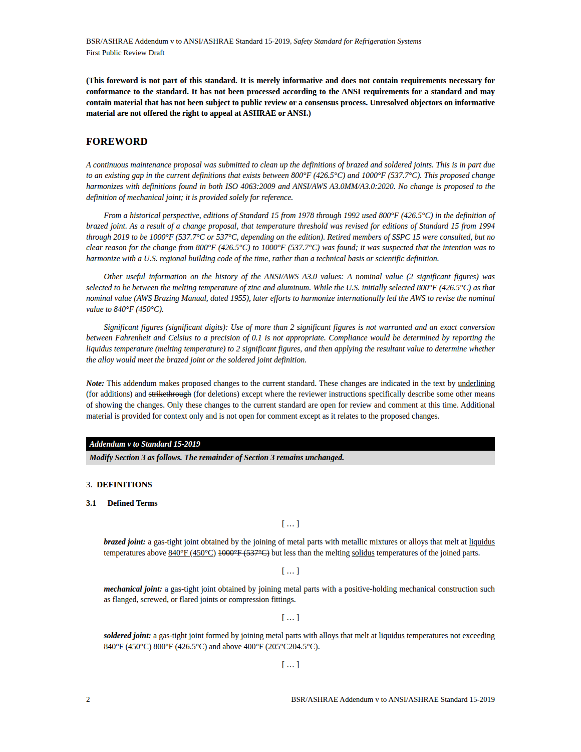BSR/ASHRAE Addendum v to ANSI/ASHRAE Standard 15-2019, Safety Standard for Refrigeration Systems
First Public Review Draft
(This foreword is not part of this standard. It is merely informative and does not contain requirements necessary for conformance to the standard. It has not been processed according to the ANSI requirements for a standard and may contain material that has not been subject to public review or a consensus process. Unresolved objectors on informative material are not offered the right to appeal at ASHRAE or ANSI.)
FOREWORD
A continuous maintenance proposal was submitted to clean up the definitions of brazed and soldered joints. This is in part due to an existing gap in the current definitions that exists between 800°F (426.5°C) and 1000°F (537.7°C). This proposed change harmonizes with definitions found in both ISO 4063:2009 and ANSI/AWS A3.0MM/A3.0:2020. No change is proposed to the definition of mechanical joint; it is provided solely for reference.
From a historical perspective, editions of Standard 15 from 1978 through 1992 used 800°F (426.5°C) in the definition of brazed joint. As a result of a change proposal, that temperature threshold was revised for editions of Standard 15 from 1994 through 2019 to be 1000°F (537.7°C or 537°C, depending on the edition). Retired members of SSPC 15 were consulted, but no clear reason for the change from 800°F (426.5°C) to 1000°F (537.7°C) was found; it was suspected that the intention was to harmonize with a U.S. regional building code of the time, rather than a technical basis or scientific definition.
Other useful information on the history of the ANSI/AWS A3.0 values: A nominal value (2 significant figures) was selected to be between the melting temperature of zinc and aluminum. While the U.S. initially selected 800°F (426.5°C) as that nominal value (AWS Brazing Manual, dated 1955), later efforts to harmonize internationally led the AWS to revise the nominal value to 840°F (450°C).
Significant figures (significant digits): Use of more than 2 significant figures is not warranted and an exact conversion between Fahrenheit and Celsius to a precision of 0.1 is not appropriate. Compliance would be determined by reporting the liquidus temperature (melting temperature) to 2 significant figures, and then applying the resultant value to determine whether the alloy would meet the brazed joint or the soldered joint definition.
Note: This addendum makes proposed changes to the current standard. These changes are indicated in the text by underlining (for additions) and strikethrough (for deletions) except where the reviewer instructions specifically describe some other means of showing the changes. Only these changes to the current standard are open for review and comment at this time. Additional material is provided for context only and is not open for comment except as it relates to the proposed changes.
Addendum v to Standard 15-2019
Modify Section 3 as follows. The remainder of Section 3 remains unchanged.
3. DEFINITIONS
3.1 Defined Terms
[ … ]
brazed joint: a gas-tight joint obtained by the joining of metal parts with metallic mixtures or alloys that melt at liquidus temperatures above 840°F (450°C) 1000°F (537°C) but less than the melting solidus temperatures of the joined parts.
[ … ]
mechanical joint: a gas-tight joint obtained by joining metal parts with a positive-holding mechanical construction such as flanged, screwed, or flared joints or compression fittings.
[ … ]
soldered joint: a gas-tight joint formed by joining metal parts with alloys that melt at liquidus temperatures not exceeding 840°F (450°C) 800°F (426.5°C) and above 400°F (205°C 204.5°C).
[ … ]
2 BSR/ASHRAE Addendum v to ANSI/ASHRAE Standard 15-2019